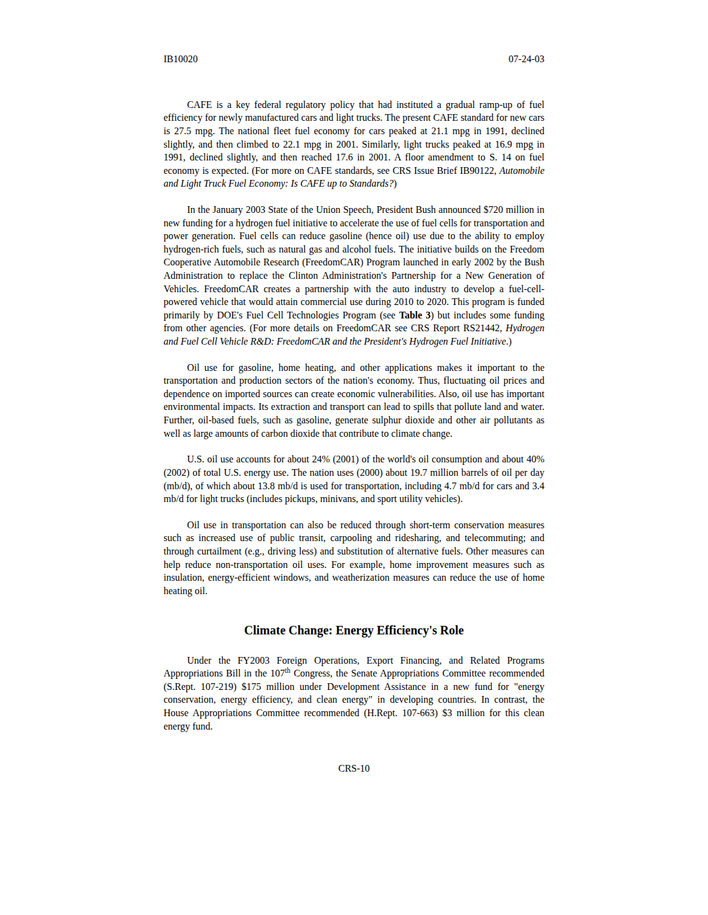IB10020
07-24-03
CAFE is a key federal regulatory policy that had instituted a gradual ramp-up of fuel efficiency for newly manufactured cars and light trucks. The present CAFE standard for new cars is 27.5 mpg. The national fleet fuel economy for cars peaked at 21.1 mpg in 1991, declined slightly, and then climbed to 22.1 mpg in 2001. Similarly, light trucks peaked at 16.9 mpg in 1991, declined slightly, and then reached 17.6 in 2001. A floor amendment to S. 14 on fuel economy is expected. (For more on CAFE standards, see CRS Issue Brief IB90122, Automobile and Light Truck Fuel Economy: Is CAFE up to Standards?)
In the January 2003 State of the Union Speech, President Bush announced $720 million in new funding for a hydrogen fuel initiative to accelerate the use of fuel cells for transportation and power generation. Fuel cells can reduce gasoline (hence oil) use due to the ability to employ hydrogen-rich fuels, such as natural gas and alcohol fuels. The initiative builds on the Freedom Cooperative Automobile Research (FreedomCAR) Program launched in early 2002 by the Bush Administration to replace the Clinton Administration's Partnership for a New Generation of Vehicles. FreedomCAR creates a partnership with the auto industry to develop a fuel-cell-powered vehicle that would attain commercial use during 2010 to 2020. This program is funded primarily by DOE's Fuel Cell Technologies Program (see Table 3) but includes some funding from other agencies. (For more details on FreedomCAR see CRS Report RS21442, Hydrogen and Fuel Cell Vehicle R&D: FreedomCAR and the President's Hydrogen Fuel Initiative.)
Oil use for gasoline, home heating, and other applications makes it important to the transportation and production sectors of the nation's economy. Thus, fluctuating oil prices and dependence on imported sources can create economic vulnerabilities. Also, oil use has important environmental impacts. Its extraction and transport can lead to spills that pollute land and water. Further, oil-based fuels, such as gasoline, generate sulphur dioxide and other air pollutants as well as large amounts of carbon dioxide that contribute to climate change.
U.S. oil use accounts for about 24% (2001) of the world's oil consumption and about 40% (2002) of total U.S. energy use. The nation uses (2000) about 19.7 million barrels of oil per day (mb/d), of which about 13.8 mb/d is used for transportation, including 4.7 mb/d for cars and 3.4 mb/d for light trucks (includes pickups, minivans, and sport utility vehicles).
Oil use in transportation can also be reduced through short-term conservation measures such as increased use of public transit, carpooling and ridesharing, and telecommuting; and through curtailment (e.g., driving less) and substitution of alternative fuels. Other measures can help reduce non-transportation oil uses. For example, home improvement measures such as insulation, energy-efficient windows, and weatherization measures can reduce the use of home heating oil.
Climate Change: Energy Efficiency's Role
Under the FY2003 Foreign Operations, Export Financing, and Related Programs Appropriations Bill in the 107th Congress, the Senate Appropriations Committee recommended (S.Rept. 107-219) $175 million under Development Assistance in a new fund for "energy conservation, energy efficiency, and clean energy" in developing countries. In contrast, the House Appropriations Committee recommended (H.Rept. 107-663) $3 million for this clean energy fund.
CRS-10